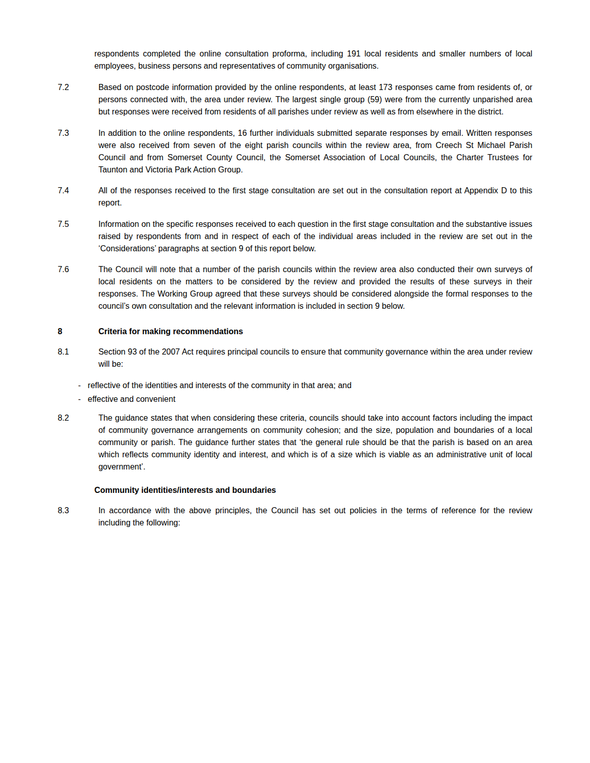respondents completed the online consultation proforma, including 191 local residents and smaller numbers of local employees, business persons and representatives of community organisations.
7.2
Based on postcode information provided by the online respondents, at least 173 responses came from residents of, or persons connected with, the area under review. The largest single group (59) were from the currently unparished area but responses were received from residents of all parishes under review as well as from elsewhere in the district.
7.3
In addition to the online respondents, 16 further individuals submitted separate responses by email. Written responses were also received from seven of the eight parish councils within the review area, from Creech St Michael Parish Council and from Somerset County Council, the Somerset Association of Local Councils, the Charter Trustees for Taunton and Victoria Park Action Group.
7.4
All of the responses received to the first stage consultation are set out in the consultation report at Appendix D to this report.
7.5
Information on the specific responses received to each question in the first stage consultation and the substantive issues raised by respondents from and in respect of each of the individual areas included in the review are set out in the ‘Considerations’ paragraphs at section 9 of this report below.
7.6
The Council will note that a number of the parish councils within the review area also conducted their own surveys of local residents on the matters to be considered by the review and provided the results of these surveys in their responses. The Working Group agreed that these surveys should be considered alongside the formal responses to the council’s own consultation and the relevant information is included in section 9 below.
8 Criteria for making recommendations
8.1
Section 93 of the 2007 Act requires principal councils to ensure that community governance within the area under review will be:
reflective of the identities and interests of the community in that area; and
effective and convenient
8.2
The guidance states that when considering these criteria, councils should take into account factors including the impact of community governance arrangements on community cohesion; and the size, population and boundaries of a local community or parish. The guidance further states that ‘the general rule should be that the parish is based on an area which reflects community identity and interest, and which is of a size which is viable as an administrative unit of local government’.
Community identities/interests and boundaries
8.3
In accordance with the above principles, the Council has set out policies in the terms of reference for the review including the following: